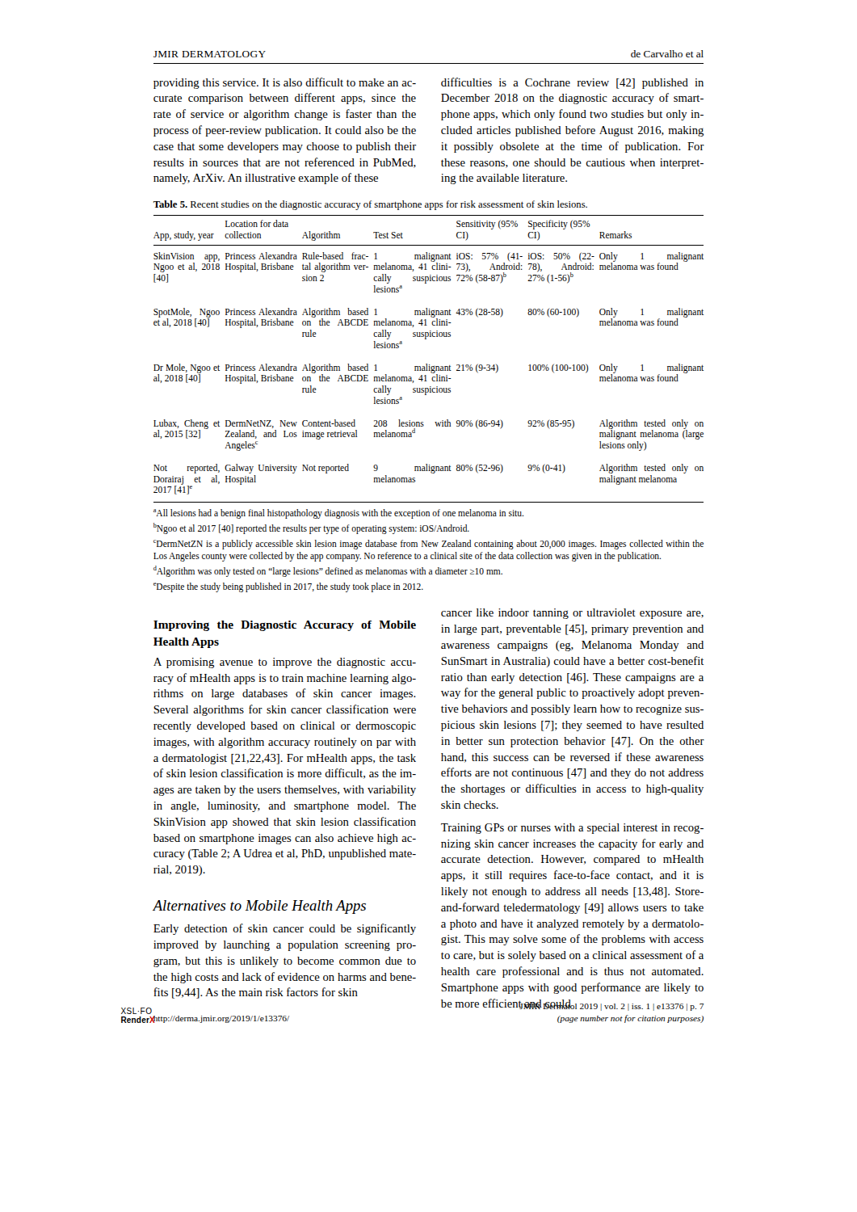JMIR DERMATOLOGY de Carvalho et al
providing this service. It is also difficult to make an accurate comparison between different apps, since the rate of service or algorithm change is faster than the process of peer-review publication. It could also be the case that some developers may choose to publish their results in sources that are not referenced in PubMed, namely, ArXiv. An illustrative example of these
difficulties is a Cochrane review [42] published in December 2018 on the diagnostic accuracy of smartphone apps, which only found two studies but only included articles published before August 2016, making it possibly obsolete at the time of publication. For these reasons, one should be cautious when interpreting the available literature.
Table 5. Recent studies on the diagnostic accuracy of smartphone apps for risk assessment of skin lesions.
| App, study, year | Location for data collection | Algorithm | Test Set | Sensitivity (95% CI) | Specificity (95% CI) | Remarks |
| --- | --- | --- | --- | --- | --- | --- |
| SkinVision app, Ngoo et al, 2018 [40] | Princess Alexandra Hospital, Brisbane | Rule-based fractal algorithm version 2 | 1 malignant melanoma, 41 clinically suspicious lesions a | iOS: 57% (41-73), Android: 72% (58-87) b | iOS: 50% (22-78), Android: 27% (1-56) b | Only 1 malignant melanoma was found |
| SpotMole, Ngoo et al, 2018 [40] | Princess Alexandra Hospital, Brisbane | Algorithm based on the ABCDE rule | 1 malignant melanoma, 41 clinically suspicious lesions a | 43% (28-58) | 80% (60-100) | Only 1 malignant melanoma was found |
| Dr Mole, Ngoo et al, 2018 [40] | Princess Alexandra Hospital, Brisbane | Algorithm based on the ABCDE rule | 1 malignant melanoma, 41 clinically suspicious lesions a | 21% (9-34) | 100% (100-100) | Only 1 malignant melanoma was found |
| Lubax, Cheng et al, 2015 [32] | DermNetNZ, New Zealand, and Los Angeles c | Content-based image retrieval | 208 lesions with melanoma d | 90% (86-94) | 92% (85-95) | Algorithm tested only on malignant melanoma (large lesions only) |
| Not reported, Dorairaj et al, 2017 [41] e | Galway University Hospital | Not reported | 9 malignant melanomas | 80% (52-96) | 9% (0-41) | Algorithm tested only on malignant melanoma |
aAll lesions had a benign final histopathology diagnosis with the exception of one melanoma in situ.
bNgoo et al 2017 [40] reported the results per type of operating system: iOS/Android.
cDermNetZN is a publicly accessible skin lesion image database from New Zealand containing about 20,000 images. Images collected within the Los Angeles county were collected by the app company. No reference to a clinical site of the data collection was given in the publication.
dAlgorithm was only tested on “large lesions” defined as melanomas with a diameter ≥10 mm.
eDespite the study being published in 2017, the study took place in 2012.
Improving the Diagnostic Accuracy of Mobile Health Apps
A promising avenue to improve the diagnostic accuracy of mHealth apps is to train machine learning algorithms on large databases of skin cancer images. Several algorithms for skin cancer classification were recently developed based on clinical or dermoscopic images, with algorithm accuracy routinely on par with a dermatologist [21,22,43]. For mHealth apps, the task of skin lesion classification is more difficult, as the images are taken by the users themselves, with variability in angle, luminosity, and smartphone model. The SkinVision app showed that skin lesion classification based on smartphone images can also achieve high accuracy (Table 2; A Udrea et al, PhD, unpublished material, 2019).
Alternatives to Mobile Health Apps
Early detection of skin cancer could be significantly improved by launching a population screening program, but this is unlikely to become common due to the high costs and lack of evidence on harms and benefits [9,44]. As the main risk factors for skin
cancer like indoor tanning or ultraviolet exposure are, in large part, preventable [45], primary prevention and awareness campaigns (eg, Melanoma Monday and SunSmart in Australia) could have a better cost-benefit ratio than early detection [46]. These campaigns are a way for the general public to proactively adopt preventive behaviors and possibly learn how to recognize suspicious skin lesions [7]; they seemed to have resulted in better sun protection behavior [47]. On the other hand, this success can be reversed if these awareness efforts are not continuous [47] and they do not address the shortages or difficulties in access to high-quality skin checks.
Training GPs or nurses with a special interest in recognizing skin cancer increases the capacity for early and accurate detection. However, compared to mHealth apps, it still requires face-to-face contact, and it is likely not enough to address all needs [13,48]. Store-and-forward teledermatology [49] allows users to take a photo and have it analyzed remotely by a dermatologist. This may solve some of the problems with access to care, but is solely based on a clinical assessment of a health care professional and is thus not automated. Smartphone apps with good performance are likely to be more efficient and could
XSL·FO
Render X
http://derma.jmir.org/2019/1/e13376/
JMIR Dermatol 2019 | vol. 2 | iss. 1 | e13376 | p. 7
(page number not for citation purposes)